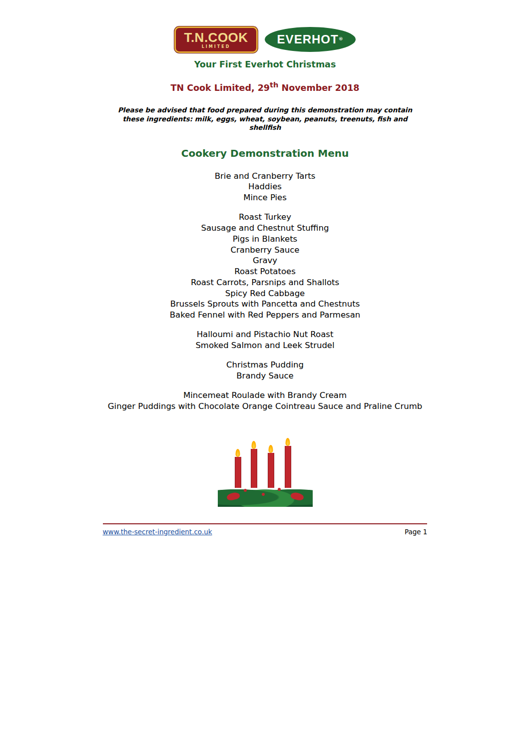T.N.COOK LIMITED EVERHOT®
Your First Everhot Christmas
TN Cook Limited, 29th November 2018
Please be advised that food prepared during this demonstration may contain these ingredients: milk, eggs, wheat, soybean, peanuts, treenuts, fish and shellfish
Cookery Demonstration Menu
Brie and Cranberry Tarts
Haddies
Mince Pies
Roast Turkey
Sausage and Chestnut Stuffing
Pigs in Blankets
Cranberry Sauce
Gravy
Roast Potatoes
Roast Carrots, Parsnips and Shallots
Spicy Red Cabbage
Brussels Sprouts with Pancetta and Chestnuts
Baked Fennel with Red Peppers and Parmesan
Halloumi and Pistachio Nut Roast
Smoked Salmon and Leek Strudel
Christmas Pudding
Brandy Sauce
Mincemeat Roulade with Brandy Cream
Ginger Puddings with Chocolate Orange Cointreau Sauce and Praline Crumb
www.the-secret-ingredient.co.uk Page 1